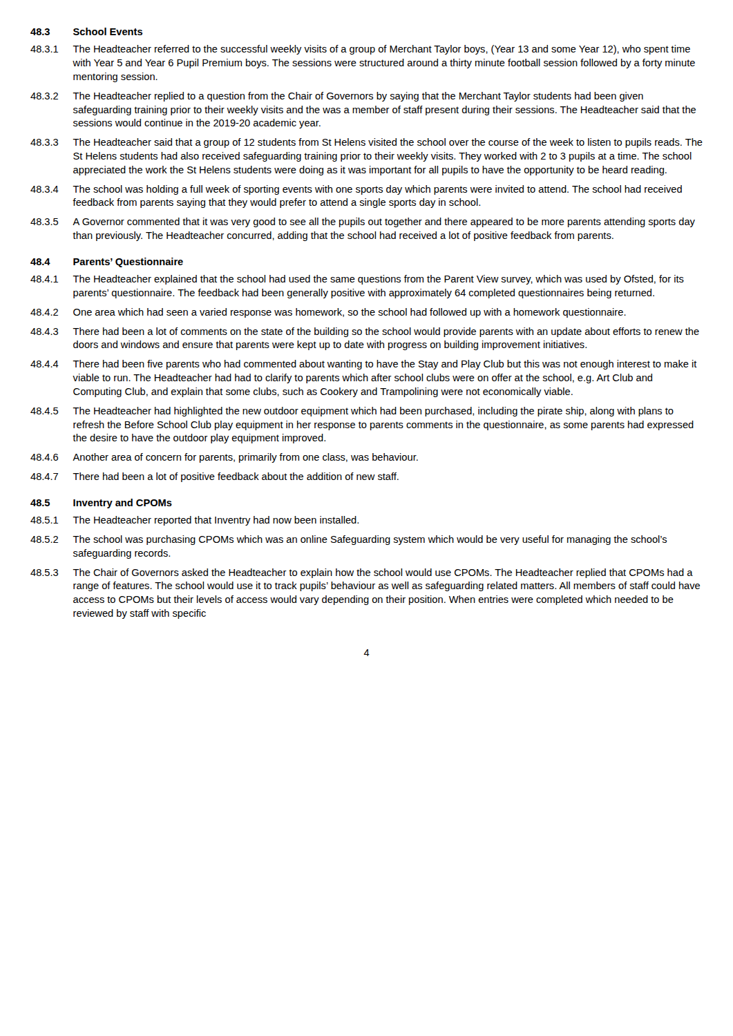48.3 School Events
48.3.1 The Headteacher referred to the successful weekly visits of a group of Merchant Taylor boys, (Year 13 and some Year 12), who spent time with Year 5 and Year 6 Pupil Premium boys. The sessions were structured around a thirty minute football session followed by a forty minute mentoring session.
48.3.2 The Headteacher replied to a question from the Chair of Governors by saying that the Merchant Taylor students had been given safeguarding training prior to their weekly visits and the was a member of staff present during their sessions. The Headteacher said that the sessions would continue in the 2019-20 academic year.
48.3.3 The Headteacher said that a group of 12 students from St Helens visited the school over the course of the week to listen to pupils reads. The St Helens students had also received safeguarding training prior to their weekly visits. They worked with 2 to 3 pupils at a time. The school appreciated the work the St Helens students were doing as it was important for all pupils to have the opportunity to be heard reading.
48.3.4 The school was holding a full week of sporting events with one sports day which parents were invited to attend. The school had received feedback from parents saying that they would prefer to attend a single sports day in school.
48.3.5 A Governor commented that it was very good to see all the pupils out together and there appeared to be more parents attending sports day than previously. The Headteacher concurred, adding that the school had received a lot of positive feedback from parents.
48.4 Parents’ Questionnaire
48.4.1 The Headteacher explained that the school had used the same questions from the Parent View survey, which was used by Ofsted, for its parents’ questionnaire. The feedback had been generally positive with approximately 64 completed questionnaires being returned.
48.4.2 One area which had seen a varied response was homework, so the school had followed up with a homework questionnaire.
48.4.3 There had been a lot of comments on the state of the building so the school would provide parents with an update about efforts to renew the doors and windows and ensure that parents were kept up to date with progress on building improvement initiatives.
48.4.4 There had been five parents who had commented about wanting to have the Stay and Play Club but this was not enough interest to make it viable to run. The Headteacher had had to clarify to parents which after school clubs were on offer at the school, e.g. Art Club and Computing Club, and explain that some clubs, such as Cookery and Trampolining were not economically viable.
48.4.5 The Headteacher had highlighted the new outdoor equipment which had been purchased, including the pirate ship, along with plans to refresh the Before School Club play equipment in her response to parents comments in the questionnaire, as some parents had expressed the desire to have the outdoor play equipment improved.
48.4.6 Another area of concern for parents, primarily from one class, was behaviour.
48.4.7 There had been a lot of positive feedback about the addition of new staff.
48.5 Inventry and CPOMs
48.5.1 The Headteacher reported that Inventry had now been installed.
48.5.2 The school was purchasing CPOMs which was an online Safeguarding system which would be very useful for managing the school’s safeguarding records.
48.5.3 The Chair of Governors asked the Headteacher to explain how the school would use CPOMs. The Headteacher replied that CPOMs had a range of features. The school would use it to track pupils’ behaviour as well as safeguarding related matters. All members of staff could have access to CPOMs but their levels of access would vary depending on their position. When entries were completed which needed to be reviewed by staff with specific
4